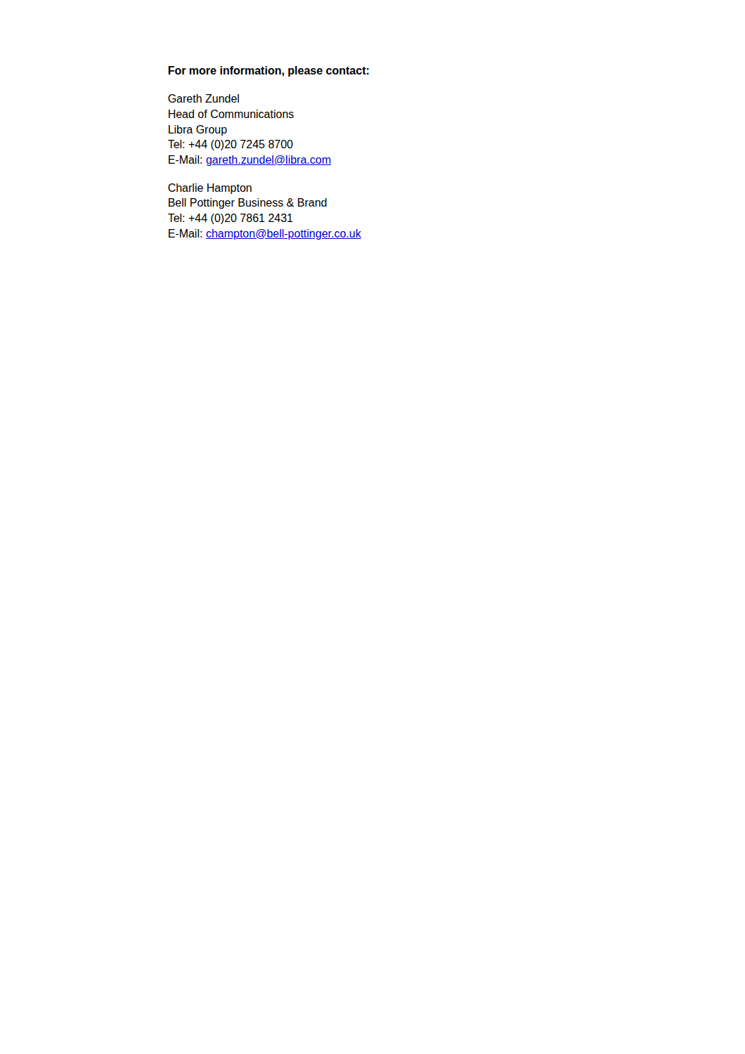For more information, please contact:
Gareth Zundel
Head of Communications
Libra Group
Tel: +44 (0)20 7245 8700
E-Mail: gareth.zundel@libra.com
Charlie Hampton
Bell Pottinger Business & Brand
Tel: +44 (0)20 7861 2431
E-Mail: champton@bell-pottinger.co.uk